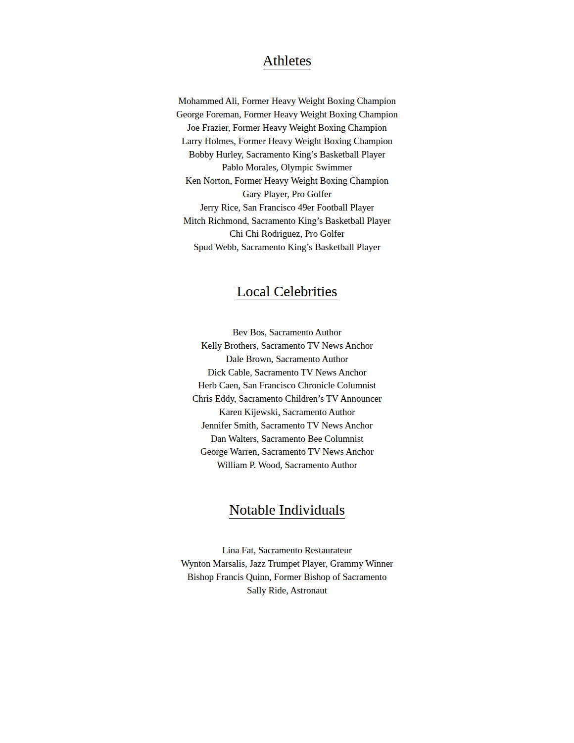Athletes
Mohammed Ali, Former Heavy Weight Boxing Champion
George Foreman, Former Heavy Weight Boxing Champion
Joe Frazier, Former Heavy Weight Boxing Champion
Larry Holmes, Former Heavy Weight Boxing Champion
Bobby Hurley, Sacramento King’s Basketball Player
Pablo Morales, Olympic Swimmer
Ken Norton, Former Heavy Weight Boxing Champion
Gary Player, Pro Golfer
Jerry Rice, San Francisco 49er Football Player
Mitch Richmond, Sacramento King’s Basketball Player
Chi Chi Rodriguez, Pro Golfer
Spud Webb, Sacramento King’s Basketball Player
Local Celebrities
Bev Bos, Sacramento Author
Kelly Brothers, Sacramento TV News Anchor
Dale Brown, Sacramento Author
Dick Cable, Sacramento TV News Anchor
Herb Caen, San Francisco Chronicle Columnist
Chris Eddy, Sacramento Children’s TV Announcer
Karen Kijewski, Sacramento Author
Jennifer Smith, Sacramento TV News Anchor
Dan Walters, Sacramento Bee Columnist
George Warren, Sacramento TV News Anchor
William P. Wood, Sacramento Author
Notable Individuals
Lina Fat, Sacramento Restaurateur
Wynton Marsalis, Jazz Trumpet Player, Grammy Winner
Bishop Francis Quinn, Former Bishop of Sacramento
Sally Ride, Astronaut